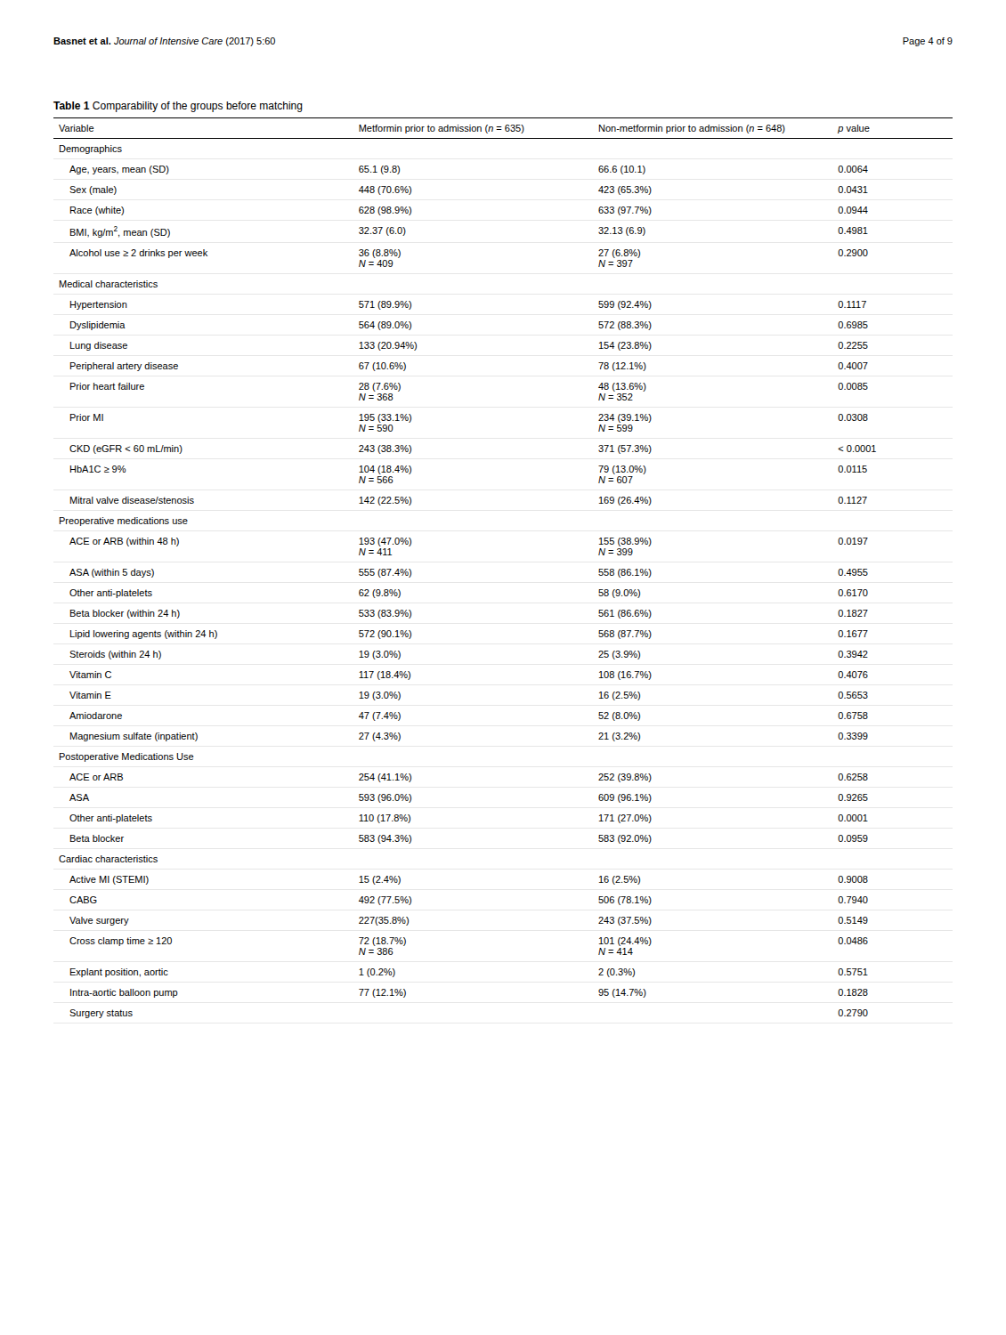Basnet et al. Journal of Intensive Care (2017) 5:60
Page 4 of 9
Table 1 Comparability of the groups before matching
| Variable | Metformin prior to admission ( n = 635) | Non-metformin prior to admission ( n = 648) | p value |
| --- | --- | --- | --- |
| Demographics | | | |
| Age, years, mean (SD) | 65.1 (9.8) | 66.6 (10.1) | 0.0064 |
| Sex (male) | 448 (70.6%) | 423 (65.3%) | 0.0431 |
| Race (white) | 628 (98.9%) | 633 (97.7%) | 0.0944 |
| BMI, kg/m 2 , mean (SD) | 32.37 (6.0) | 32.13 (6.9) | 0.4981 |
| Alcohol use ≥ 2 drinks per week | 36 (8.8%) N = 409 | 27 (6.8%) N = 397 | 0.2900 |
| Medical characteristics | | | |
| Hypertension | 571 (89.9%) | 599 (92.4%) | 0.1117 |
| Dyslipidemia | 564 (89.0%) | 572 (88.3%) | 0.6985 |
| Lung disease | 133 (20.94%) | 154 (23.8%) | 0.2255 |
| Peripheral artery disease | 67 (10.6%) | 78 (12.1%) | 0.4007 |
| Prior heart failure | 28 (7.6%) N = 368 | 48 (13.6%) N = 352 | 0.0085 |
| Prior MI | 195 (33.1%) N = 590 | 234 (39.1%) N = 599 | 0.0308 |
| CKD (eGFR < 60 mL/min) | 243 (38.3%) | 371 (57.3%) | < 0.0001 |
| HbA1C ≥ 9% | 104 (18.4%) N = 566 | 79 (13.0%) N = 607 | 0.0115 |
| Mitral valve disease/stenosis | 142 (22.5%) | 169 (26.4%) | 0.1127 |
| Preoperative medications use | | | |
| ACE or ARB (within 48 h) | 193 (47.0%) N = 411 | 155 (38.9%) N = 399 | 0.0197 |
| ASA (within 5 days) | 555 (87.4%) | 558 (86.1%) | 0.4955 |
| Other anti-platelets | 62 (9.8%) | 58 (9.0%) | 0.6170 |
| Beta blocker (within 24 h) | 533 (83.9%) | 561 (86.6%) | 0.1827 |
| Lipid lowering agents (within 24 h) | 572 (90.1%) | 568 (87.7%) | 0.1677 |
| Steroids (within 24 h) | 19 (3.0%) | 25 (3.9%) | 0.3942 |
| Vitamin C | 117 (18.4%) | 108 (16.7%) | 0.4076 |
| Vitamin E | 19 (3.0%) | 16 (2.5%) | 0.5653 |
| Amiodarone | 47 (7.4%) | 52 (8.0%) | 0.6758 |
| Magnesium sulfate (inpatient) | 27 (4.3%) | 21 (3.2%) | 0.3399 |
| Postoperative Medications Use | | | |
| ACE or ARB | 254 (41.1%) | 252 (39.8%) | 0.6258 |
| ASA | 593 (96.0%) | 609 (96.1%) | 0.9265 |
| Other anti-platelets | 110 (17.8%) | 171 (27.0%) | 0.0001 |
| Beta blocker | 583 (94.3%) | 583 (92.0%) | 0.0959 |
| Cardiac characteristics | | | |
| Active MI (STEMI) | 15 (2.4%) | 16 (2.5%) | 0.9008 |
| CABG | 492 (77.5%) | 506 (78.1%) | 0.7940 |
| Valve surgery | 227(35.8%) | 243 (37.5%) | 0.5149 |
| Cross clamp time ≥ 120 | 72 (18.7%) N = 386 | 101 (24.4%) N = 414 | 0.0486 |
| Explant position, aortic | 1 (0.2%) | 2 (0.3%) | 0.5751 |
| Intra-aortic balloon pump | 77 (12.1%) | 95 (14.7%) | 0.1828 |
| Surgery status | | | 0.2790 |